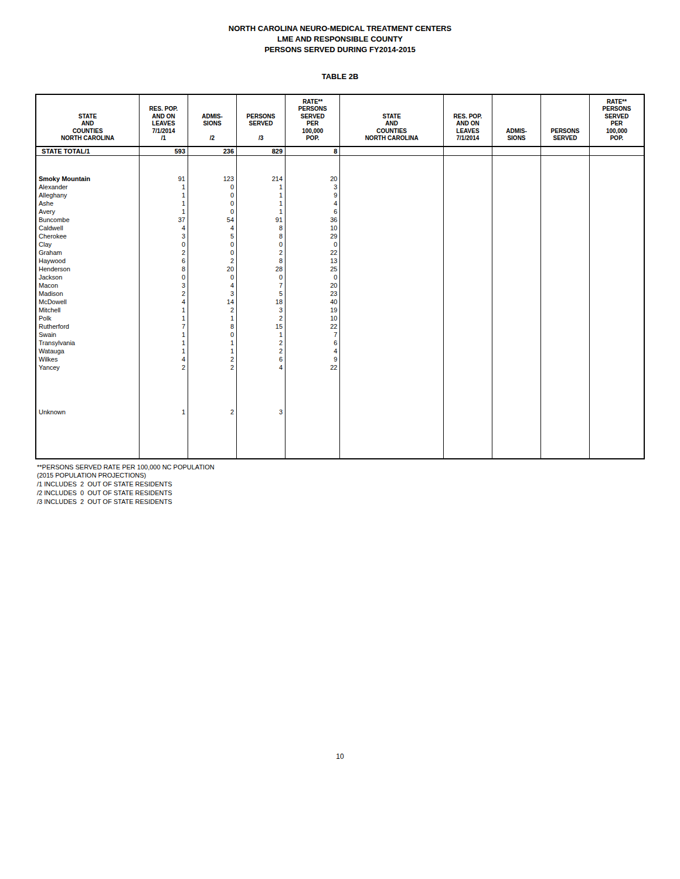NORTH CAROLINA NEURO-MEDICAL TREATMENT CENTERS
LME AND RESPONSIBLE COUNTY
PERSONS SERVED DURING FY2014-2015
TABLE 2B
| STATE AND COUNTIES NORTH CAROLINA | RES. POP. AND ON LEAVES 7/1/2014 /1 | ADMIS- SIONS /2 | PERSONS SERVED /3 | RATE** PERSONS SERVED PER 100,000 POP. | STATE AND COUNTIES NORTH CAROLINA | RES. POP. AND ON LEAVES 7/1/2014 | ADMIS- SIONS | PERSONS SERVED | RATE** PERSONS SERVED PER 100,000 POP. |
| --- | --- | --- | --- | --- | --- | --- | --- | --- | --- |
| STATE TOTAL/1 | 593 | 236 | 829 | 8 | | | | | |
| Smoky Mountain | 91 | 123 | 214 | 20 | | | | | |
| Alexander | 1 | 0 | 1 | 3 | | | | | |
| Alleghany | 1 | 0 | 1 | 9 | | | | | |
| Ashe | 1 | 0 | 1 | 4 | | | | | |
| Avery | 1 | 0 | 1 | 6 | | | | | |
| Buncombe | 37 | 54 | 91 | 36 | | | | | |
| Caldwell | 4 | 4 | 8 | 10 | | | | | |
| Cherokee | 3 | 5 | 8 | 29 | | | | | |
| Clay | 0 | 0 | 0 | 0 | | | | | |
| Graham | 2 | 0 | 2 | 22 | | | | | |
| Haywood | 6 | 2 | 8 | 13 | | | | | |
| Henderson | 8 | 20 | 28 | 25 | | | | | |
| Jackson | 0 | 0 | 0 | 0 | | | | | |
| Macon | 3 | 4 | 7 | 20 | | | | | |
| Madison | 2 | 3 | 5 | 23 | | | | | |
| McDowell | 4 | 14 | 18 | 40 | | | | | |
| Mitchell | 1 | 2 | 3 | 19 | | | | | |
| Polk | 1 | 1 | 2 | 10 | | | | | |
| Rutherford | 7 | 8 | 15 | 22 | | | | | |
| Swain | 1 | 0 | 1 | 7 | | | | | |
| Transylvania | 1 | 1 | 2 | 6 | | | | | |
| Watauga | 1 | 1 | 2 | 4 | | | | | |
| Wilkes | 4 | 2 | 6 | 9 | | | | | |
| Yancey | 2 | 2 | 4 | 22 | | | | | |
| Unknown | 1 | 2 | 3 | | | | | | |
**PERSONS SERVED RATE PER 100,000 NC POPULATION
(2015 POPULATION PROJECTIONS)
/1 INCLUDES 2 OUT OF STATE RESIDENTS
/2 INCLUDES 0 OUT OF STATE RESIDENTS
/3 INCLUDES 2 OUT OF STATE RESIDENTS
10